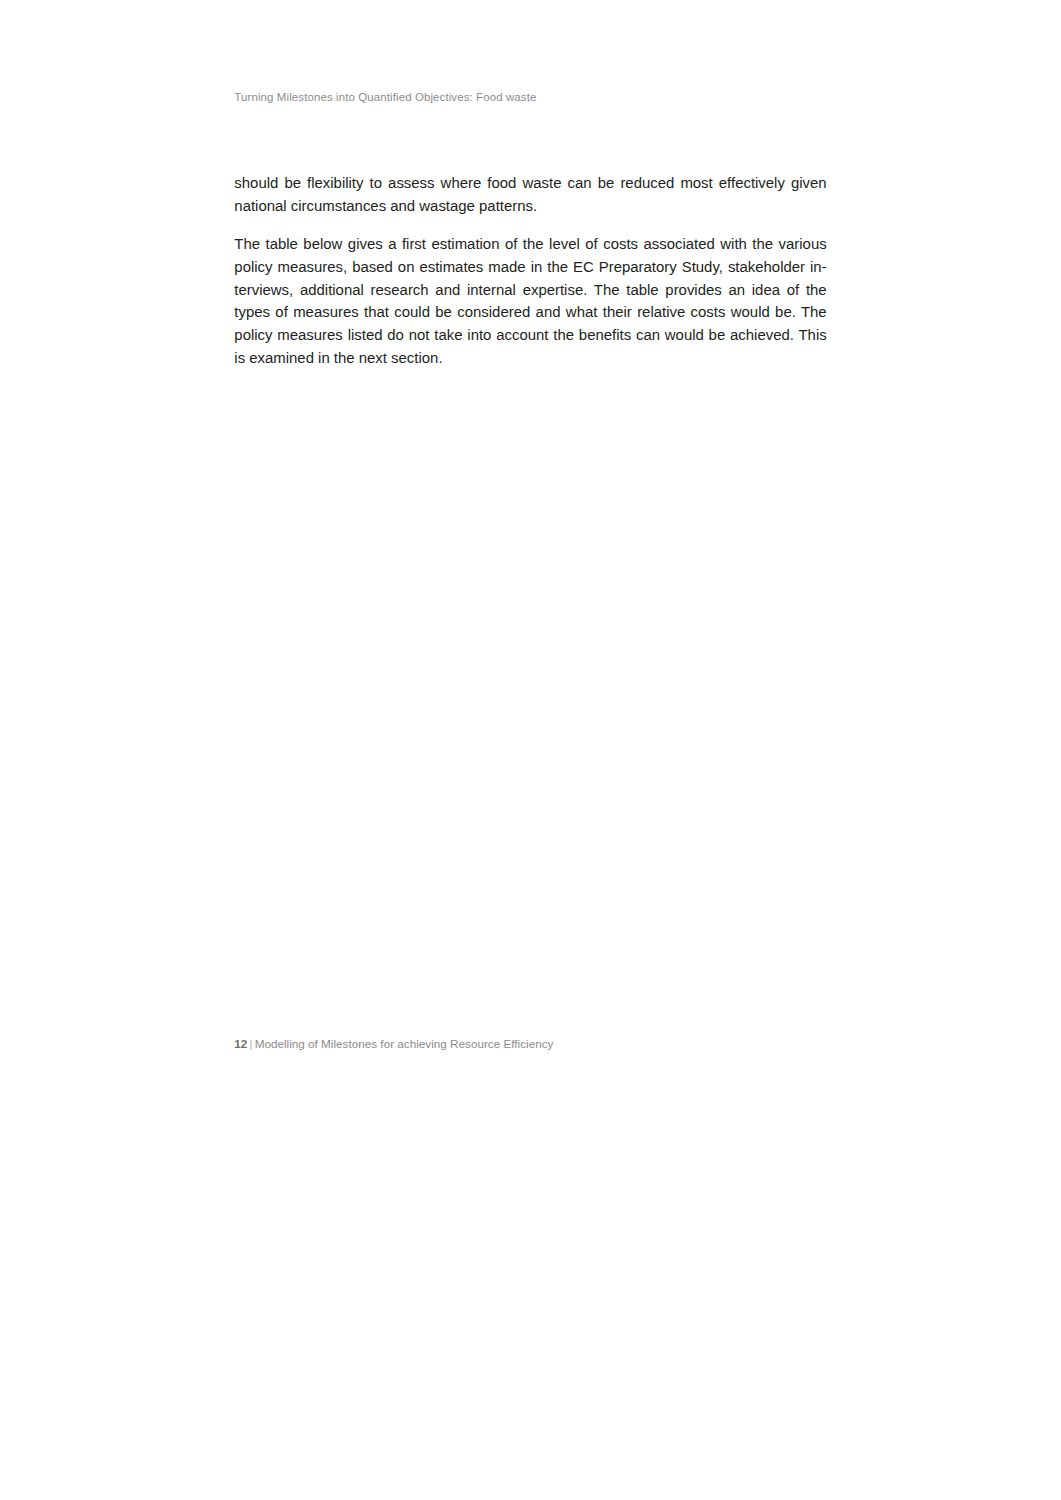Turning Milestones into Quantified Objectives: Food waste
should be flexibility to assess where food waste can be reduced most effectively given national circumstances and wastage patterns.
The table below gives a first estimation of the level of costs associated with the various policy measures, based on estimates made in the EC Preparatory Study, stakeholder interviews, additional research and internal expertise. The table provides an idea of the types of measures that could be considered and what their relative costs would be. The policy measures listed do not take into account the benefits can would be achieved. This is examined in the next section.
12|Modelling of Milestones for achieving Resource Efficiency